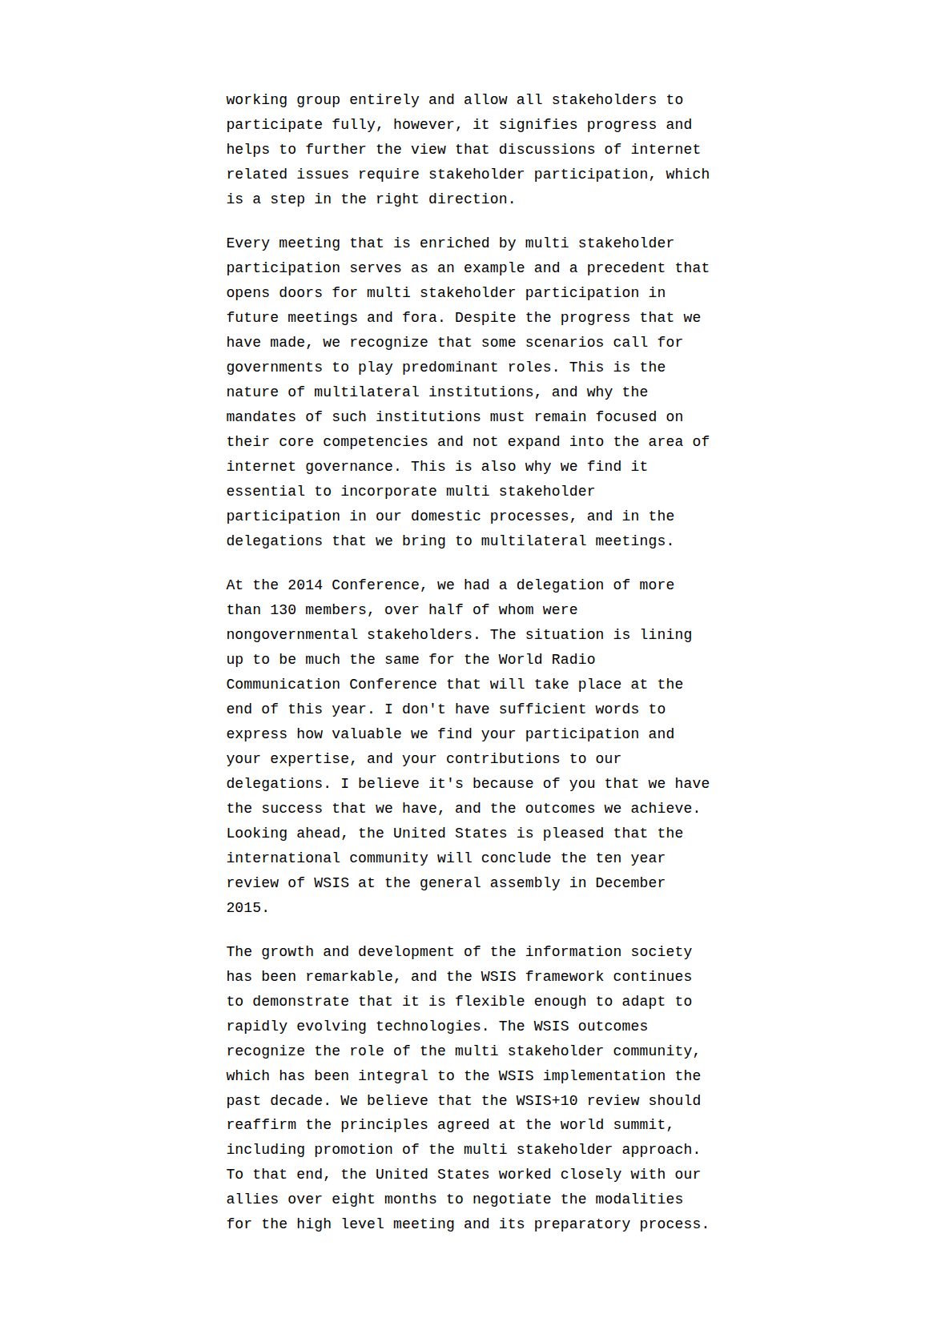working group entirely and allow all stakeholders to participate fully, however, it signifies progress and helps to further the view that discussions of internet related issues require stakeholder participation, which is a step in the right direction.
Every meeting that is enriched by multi stakeholder participation serves as an example and a precedent that opens doors for multi stakeholder participation in future meetings and fora. Despite the progress that we have made, we recognize that some scenarios call for governments to play predominant roles. This is the nature of multilateral institutions, and why the mandates of such institutions must remain focused on their core competencies and not expand into the area of internet governance. This is also why we find it essential to incorporate multi stakeholder participation in our domestic processes, and in the delegations that we bring to multilateral meetings.
At the 2014 Conference, we had a delegation of more than 130 members, over half of whom were nongovernmental stakeholders. The situation is lining up to be much the same for the World Radio Communication Conference that will take place at the end of this year. I don't have sufficient words to express how valuable we find your participation and your expertise, and your contributions to our delegations. I believe it's because of you that we have the success that we have, and the outcomes we achieve. Looking ahead, the United States is pleased that the international community will conclude the ten year review of WSIS at the general assembly in December 2015.
The growth and development of the information society has been remarkable, and the WSIS framework continues to demonstrate that it is flexible enough to adapt to rapidly evolving technologies. The WSIS outcomes recognize the role of the multi stakeholder community, which has been integral to the WSIS implementation the past decade. We believe that the WSIS+10 review should reaffirm the principles agreed at the world summit, including promotion of the multi stakeholder approach. To that end, the United States worked closely with our allies over eight months to negotiate the modalities for the high level meeting and its preparatory process.